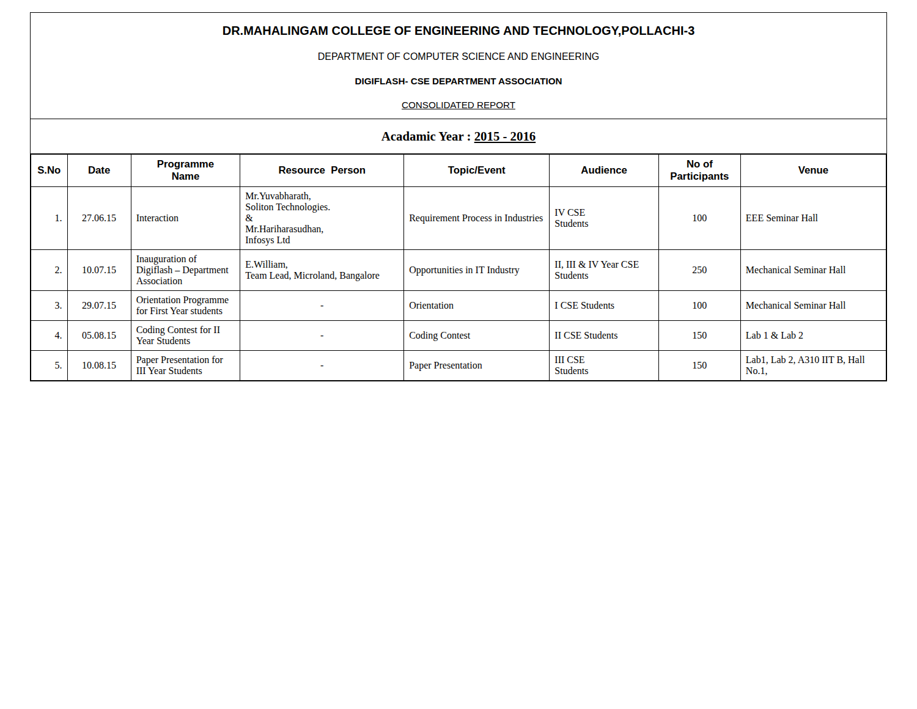DR.MAHALINGAM COLLEGE OF ENGINEERING AND TECHNOLOGY,POLLACHI-3
DEPARTMENT OF COMPUTER SCIENCE AND ENGINEERING
DIGIFLASH- CSE DEPARTMENT ASSOCIATION
CONSOLIDATED REPORT
Acadamic Year : 2015 - 2016
| S.No | Date | Programme Name | Resource Person | Topic/Event | Audience | No of Participants | Venue |
| --- | --- | --- | --- | --- | --- | --- | --- |
| 1. | 27.06.15 | Interaction | Mr.Yuvabharath, Soliton Technologies. & Mr.Hariharasudhan, Infosys Ltd | Requirement Process in Industries | IV CSE Students | 100 | EEE Seminar Hall |
| 2. | 10.07.15 | Inauguration of Digiflash – Department Association | E.William, Team Lead, Microland, Bangalore | Opportunities in IT Industry | II, III & IV Year CSE Students | 250 | Mechanical Seminar Hall |
| 3. | 29.07.15 | Orientation Programme for First Year students | - | Orientation | I CSE Students | 100 | Mechanical Seminar Hall |
| 4. | 05.08.15 | Coding Contest for II Year Students | - | Coding Contest | II CSE Students | 150 | Lab 1 & Lab 2 |
| 5. | 10.08.15 | Paper Presentation for III Year Students | - | Paper Presentation | III CSE Students | 150 | Lab1, Lab 2, A310 IIT B, Hall No.1, |